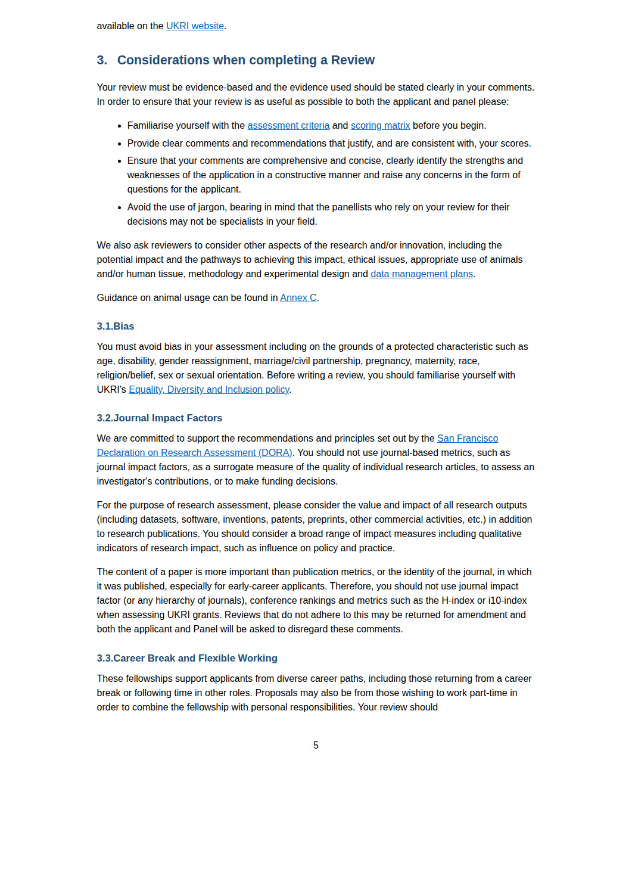available on the UKRI website.
3. Considerations when completing a Review
Your review must be evidence-based and the evidence used should be stated clearly in your comments. In order to ensure that your review is as useful as possible to both the applicant and panel please:
Familiarise yourself with the assessment criteria and scoring matrix before you begin.
Provide clear comments and recommendations that justify, and are consistent with, your scores.
Ensure that your comments are comprehensive and concise, clearly identify the strengths and weaknesses of the application in a constructive manner and raise any concerns in the form of questions for the applicant.
Avoid the use of jargon, bearing in mind that the panellists who rely on your review for their decisions may not be specialists in your field.
We also ask reviewers to consider other aspects of the research and/or innovation, including the potential impact and the pathways to achieving this impact, ethical issues, appropriate use of animals and/or human tissue, methodology and experimental design and data management plans.
Guidance on animal usage can be found in Annex C.
3.1. Bias
You must avoid bias in your assessment including on the grounds of a protected characteristic such as age, disability, gender reassignment, marriage/civil partnership, pregnancy, maternity, race, religion/belief, sex or sexual orientation. Before writing a review, you should familiarise yourself with UKRI's Equality, Diversity and Inclusion policy.
3.2. Journal Impact Factors
We are committed to support the recommendations and principles set out by the San Francisco Declaration on Research Assessment (DORA). You should not use journal-based metrics, such as journal impact factors, as a surrogate measure of the quality of individual research articles, to assess an investigator's contributions, or to make funding decisions.
For the purpose of research assessment, please consider the value and impact of all research outputs (including datasets, software, inventions, patents, preprints, other commercial activities, etc.) in addition to research publications. You should consider a broad range of impact measures including qualitative indicators of research impact, such as influence on policy and practice.
The content of a paper is more important than publication metrics, or the identity of the journal, in which it was published, especially for early-career applicants. Therefore, you should not use journal impact factor (or any hierarchy of journals), conference rankings and metrics such as the H-index or i10-index when assessing UKRI grants. Reviews that do not adhere to this may be returned for amendment and both the applicant and Panel will be asked to disregard these comments.
3.3. Career Break and Flexible Working
These fellowships support applicants from diverse career paths, including those returning from a career break or following time in other roles. Proposals may also be from those wishing to work part-time in order to combine the fellowship with personal responsibilities. Your review should
5